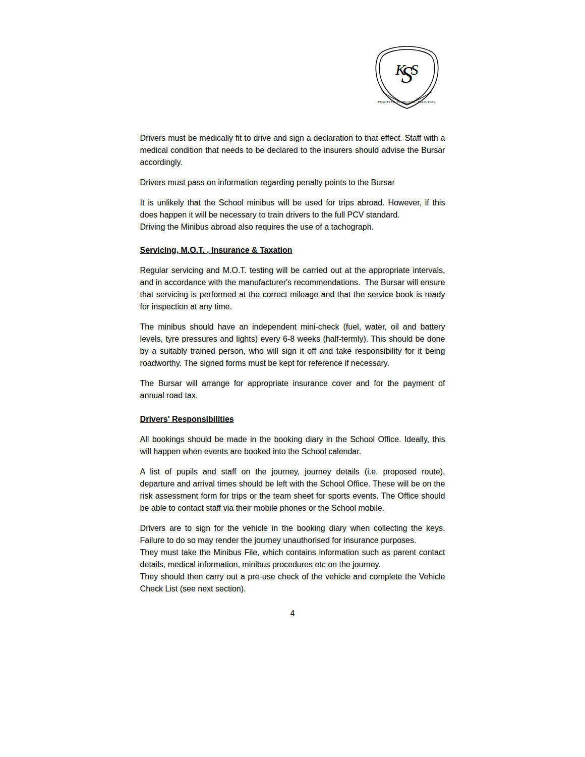S K S FORTITER, FIDELITER, FELICITER
Drivers must be medically fit to drive and sign a declaration to that effect. Staff with a medical condition that needs to be declared to the insurers should advise the Bursar accordingly.
Drivers must pass on information regarding penalty points to the Bursar
It is unlikely that the School minibus will be used for trips abroad. However, if this does happen it will be necessary to train drivers to the full PCV standard.
Driving the Minibus abroad also requires the use of a tachograph.
Servicing, M.O.T. , Insurance & Taxation
Regular servicing and M.O.T. testing will be carried out at the appropriate intervals, and in accordance with the manufacturer's recommendations. The Bursar will ensure that servicing is performed at the correct mileage and that the service book is ready for inspection at any time.
The minibus should have an independent mini-check (fuel, water, oil and battery levels, tyre pressures and lights) every 6-8 weeks (half-termly). This should be done by a suitably trained person, who will sign it off and take responsibility for it being roadworthy. The signed forms must be kept for reference if necessary.
The Bursar will arrange for appropriate insurance cover and for the payment of annual road tax.
Drivers' Responsibilities
All bookings should be made in the booking diary in the School Office. Ideally, this will happen when events are booked into the School calendar.
A list of pupils and staff on the journey, journey details (i.e. proposed route), departure and arrival times should be left with the School Office. These will be on the risk assessment form for trips or the team sheet for sports events. The Office should be able to contact staff via their mobile phones or the School mobile.
Drivers are to sign for the vehicle in the booking diary when collecting the keys. Failure to do so may render the journey unauthorised for insurance purposes.
They must take the Minibus File, which contains information such as parent contact details, medical information, minibus procedures etc on the journey.
They should then carry out a pre-use check of the vehicle and complete the Vehicle Check List (see next section).
4